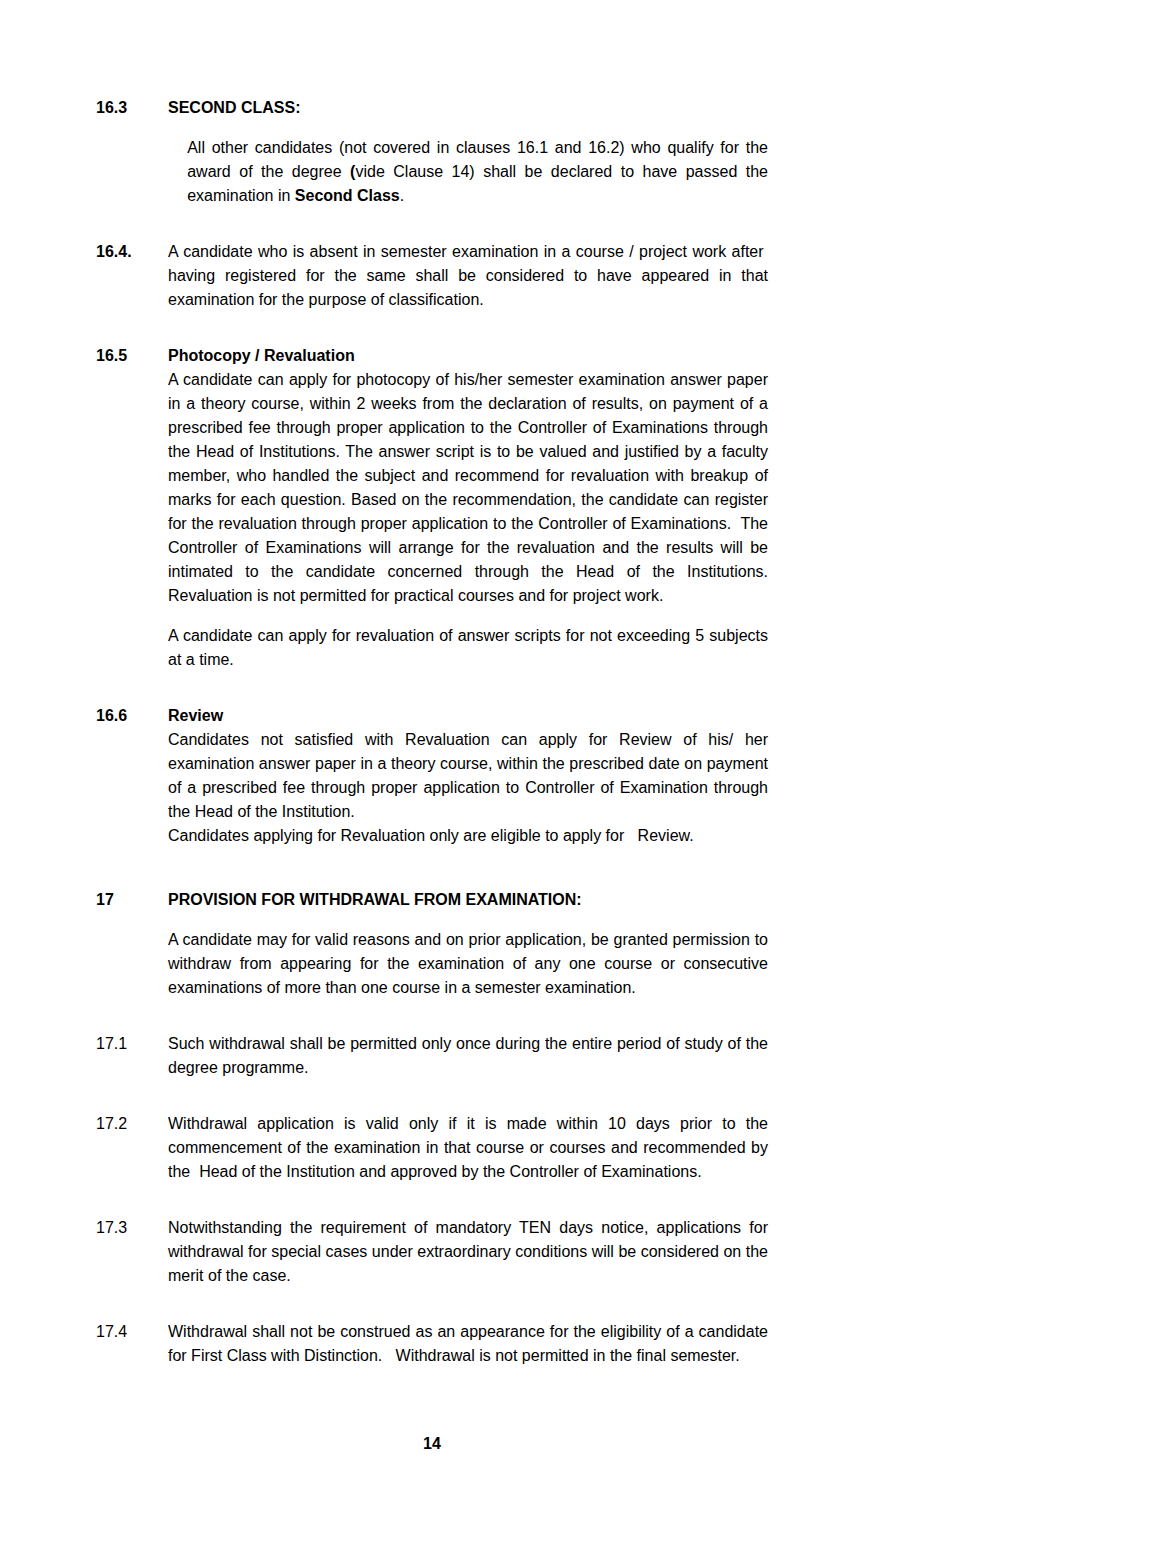16.3
SECOND CLASS:
All other candidates (not covered in clauses 16.1 and 16.2) who qualify for the award of the degree (vide Clause 14) shall be declared to have passed the examination in Second Class.
16.4.
A candidate who is absent in semester examination in a course / project work after having registered for the same shall be considered to have appeared in that examination for the purpose of classification.
16.5
Photocopy / Revaluation
A candidate can apply for photocopy of his/her semester examination answer paper in a theory course, within 2 weeks from the declaration of results, on payment of a prescribed fee through proper application to the Controller of Examinations through the Head of Institutions. The answer script is to be valued and justified by a faculty member, who handled the subject and recommend for revaluation with breakup of marks for each question. Based on the recommendation, the candidate can register for the revaluation through proper application to the Controller of Examinations. The Controller of Examinations will arrange for the revaluation and the results will be intimated to the candidate concerned through the Head of the Institutions. Revaluation is not permitted for practical courses and for project work.
A candidate can apply for revaluation of answer scripts for not exceeding 5 subjects at a time.
16.6
Review
Candidates not satisfied with Revaluation can apply for Review of his/ her examination answer paper in a theory course, within the prescribed date on payment of a prescribed fee through proper application to Controller of Examination through the Head of the Institution.
Candidates applying for Revaluation only are eligible to apply for Review.
17
PROVISION FOR WITHDRAWAL FROM EXAMINATION:
A candidate may for valid reasons and on prior application, be granted permission to withdraw from appearing for the examination of any one course or consecutive examinations of more than one course in a semester examination.
17.1
Such withdrawal shall be permitted only once during the entire period of study of the degree programme.
17.2
Withdrawal application is valid only if it is made within 10 days prior to the commencement of the examination in that course or courses and recommended by the Head of the Institution and approved by the Controller of Examinations.
17.3
Notwithstanding the requirement of mandatory TEN days notice, applications for withdrawal for special cases under extraordinary conditions will be considered on the merit of the case.
17.4
Withdrawal shall not be construed as an appearance for the eligibility of a candidate for First Class with Distinction. Withdrawal is not permitted in the final semester.
14